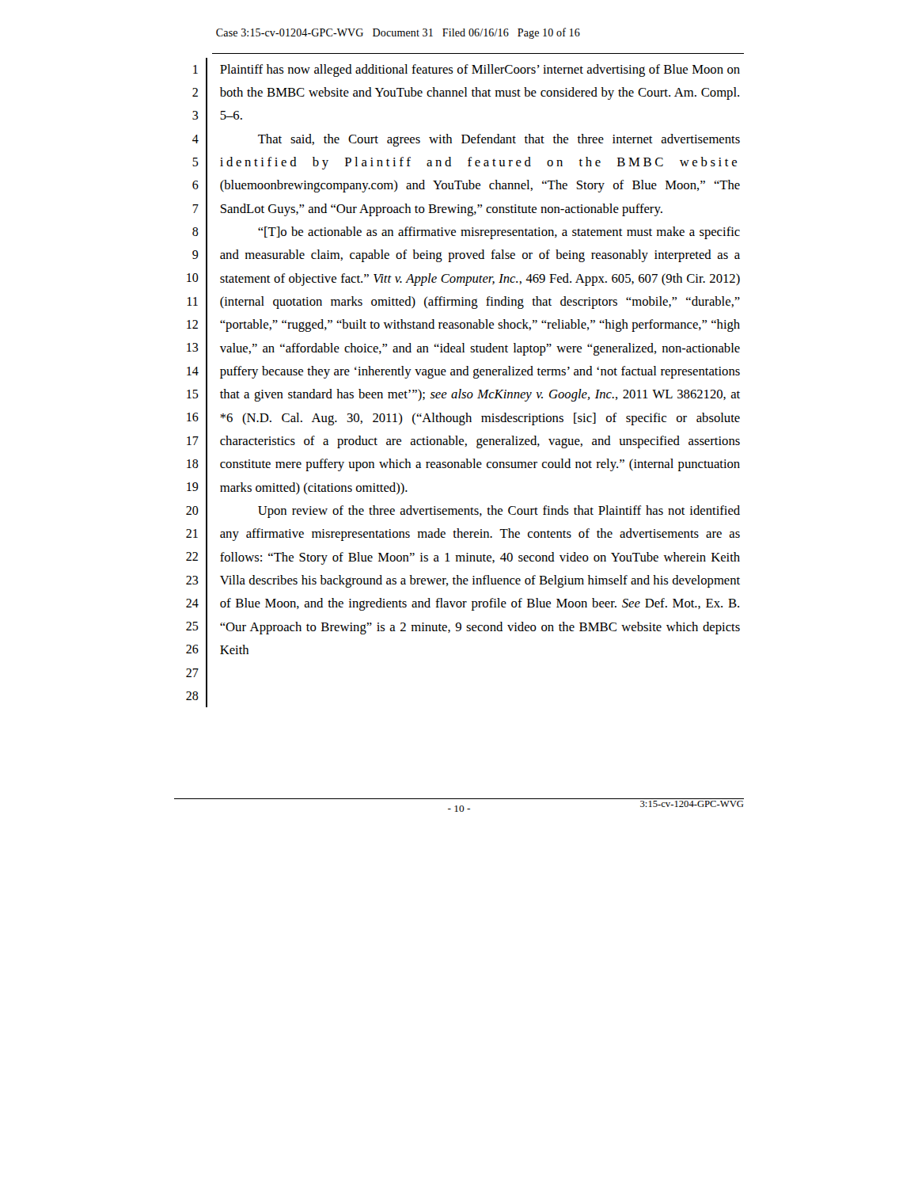Case 3:15-cv-01204-GPC-WVG Document 31 Filed 06/16/16 Page 10 of 16
1
2
3
4
5
6
7
8
9
10
11
12
13
14
15
16
17
18
19
20
21
22
23
24
25
26
27
28
Plaintiff has now alleged additional features of MillerCoors’ internet advertising of Blue Moon on both the BMBC website and YouTube channel that must be considered by the Court. Am. Compl. 5–6.
That said, the Court agrees with Defendant that the three internet advertisements identified by Plaintiff and featured on the BMBC website (bluemoonbrewingcompany.com) and YouTube channel, “The Story of Blue Moon,” “The SandLot Guys,” and “Our Approach to Brewing,” constitute non-actionable puffery.
“[T]o be actionable as an affirmative misrepresentation, a statement must make a specific and measurable claim, capable of being proved false or of being reasonably interpreted as a statement of objective fact.” Vitt v. Apple Computer, Inc., 469 Fed. Appx. 605, 607 (9th Cir. 2012) (internal quotation marks omitted) (affirming finding that descriptors “mobile,” “durable,” “portable,” “rugged,” “built to withstand reasonable shock,” “reliable,” “high performance,” “high value,” an “affordable choice,” and an “ideal student laptop” were “generalized, non-actionable puffery because they are ‘inherently vague and generalized terms’ and ‘not factual representations that a given standard has been met’”); see also McKinney v. Google, Inc., 2011 WL 3862120, at *6 (N.D. Cal. Aug. 30, 2011) (“Although misdescriptions [sic] of specific or absolute characteristics of a product are actionable, generalized, vague, and unspecified assertions constitute mere puffery upon which a reasonable consumer could not rely.” (internal punctuation marks omitted) (citations omitted)).
Upon review of the three advertisements, the Court finds that Plaintiff has not identified any affirmative misrepresentations made therein. The contents of the advertisements are as follows: “The Story of Blue Moon” is a 1 minute, 40 second video on YouTube wherein Keith Villa describes his background as a brewer, the influence of Belgium himself and his development of Blue Moon, and the ingredients and flavor profile of Blue Moon beer. See Def. Mot., Ex. B. “Our Approach to Brewing” is a 2 minute, 9 second video on the BMBC website which depicts Keith
- 10 -
3:15-cv-1204-GPC-WVG